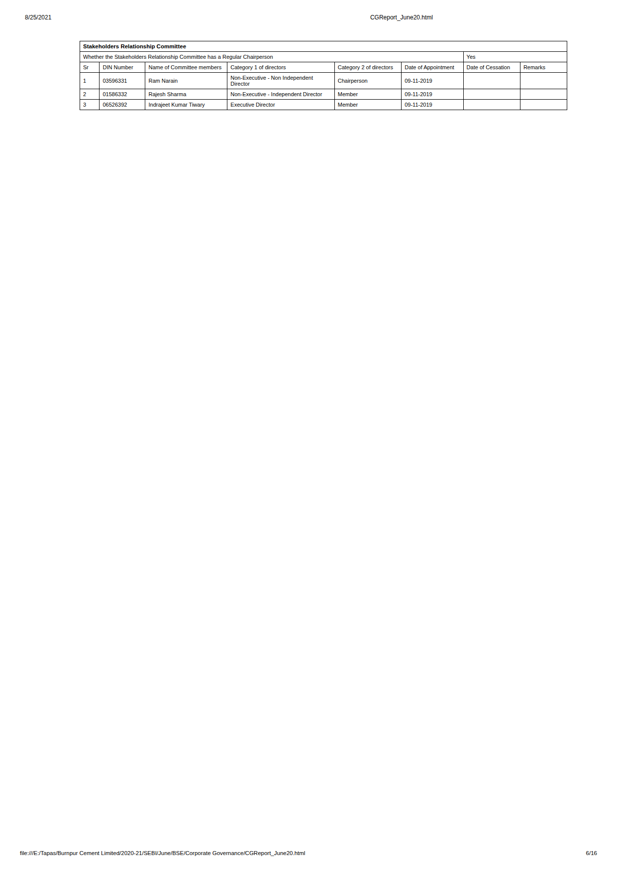8/25/2021
CGReport_June20.html
| Stakeholders Relationship Committee |
| Whether the Stakeholders Relationship Committee has a Regular Chairperson | Yes |
| Sr | DIN Number | Name of Committee members | Category 1 of directors | Category 2 of directors | Date of Appointment | Date of Cessation | Remarks |
| 1 | 03596331 | Ram Narain | Non-Executive - Non Independent Director | Chairperson | 09-11-2019 | | |
| 2 | 01586332 | Rajesh Sharma | Non-Executive - Independent Director | Member | 09-11-2019 | | |
| 3 | 06526392 | Indrajeet Kumar Tiwary | Executive Director | Member | 09-11-2019 | | |
file:///E:/Tapas/Burnpur Cement Limited/2020-21/SEBI/June/BSE/Corporate Governance/CGReport_June20.html
6/16